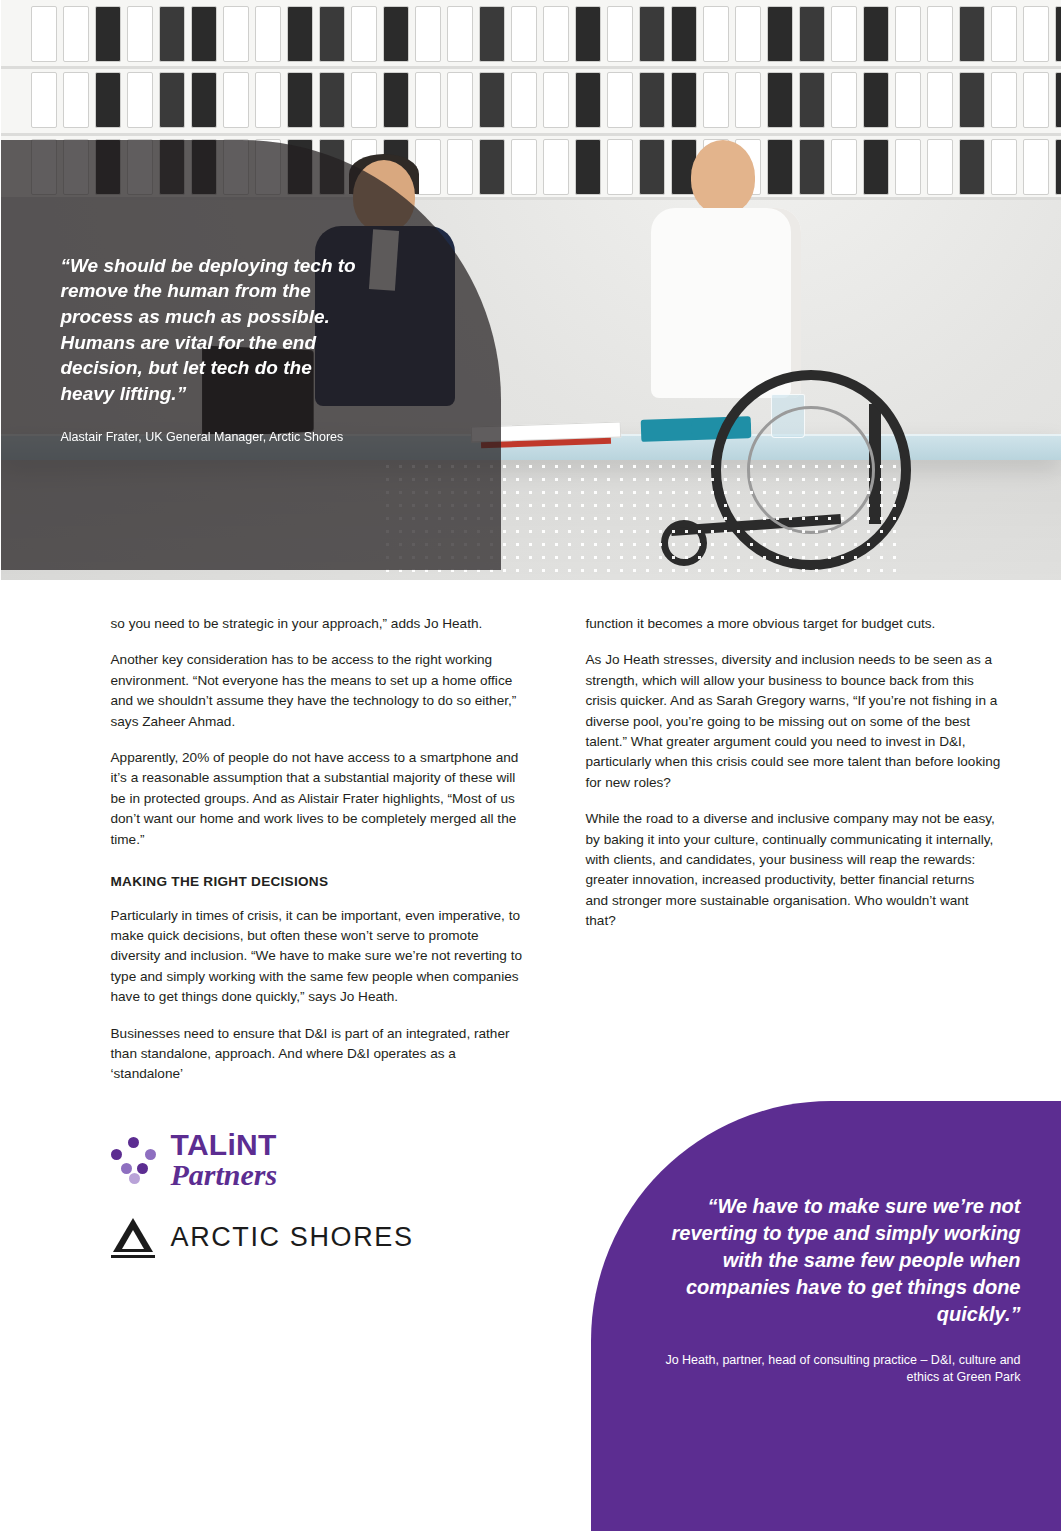“We should be deploying tech to remove the human from the process as much as possible. Humans are vital for the end decision, but let tech do the heavy lifting.”
Alastair Frater, UK General Manager, Arctic Shores
so you need to be strategic in your approach,” adds Jo Heath.
Another key consideration has to be access to the right working environment. “Not everyone has the means to set up a home office and we shouldn’t assume they have the technology to do so either,” says Zaheer Ahmad.
Apparently, 20% of people do not have access to a smartphone and it’s a reasonable assumption that a substantial majority of these will be in protected groups. And as Alistair Frater highlights, “Most of us don’t want our home and work lives to be completely merged all the time.”
Making the right decisions
Particularly in times of crisis, it can be important, even imperative, to make quick decisions, but often these won’t serve to promote diversity and inclusion. “We have to make sure we’re not reverting to type and simply working with the same few people when companies have to get things done quickly,” says Jo Heath.
Businesses need to ensure that D&I is part of an integrated, rather than standalone, approach. And where D&I operates as a ‘standalone’
function it becomes a more obvious target for budget cuts.
As Jo Heath stresses, diversity and inclusion needs to be seen as a strength, which will allow your business to bounce back from this crisis quicker. And as Sarah Gregory warns, “If you’re not fishing in a diverse pool, you’re going to be missing out on some of the best talent.” What greater argument could you need to invest in D&I, particularly when this crisis could see more talent than before looking for new roles?
While the road to a diverse and inclusive company may not be easy, by baking it into your culture, continually communicating it internally, with clients, and candidates, your business will reap the rewards: greater innovation, increased productivity, better financial returns and stronger more sustainable organisation. Who wouldn’t want that?
TALiNT Partners
ARCTIC SHORES
“We have to make sure we’re not reverting to type and simply working with the same few people when companies have to get things done quickly.”
Jo Heath, partner, head of consulting practice – D&I, culture and ethics at Green Park